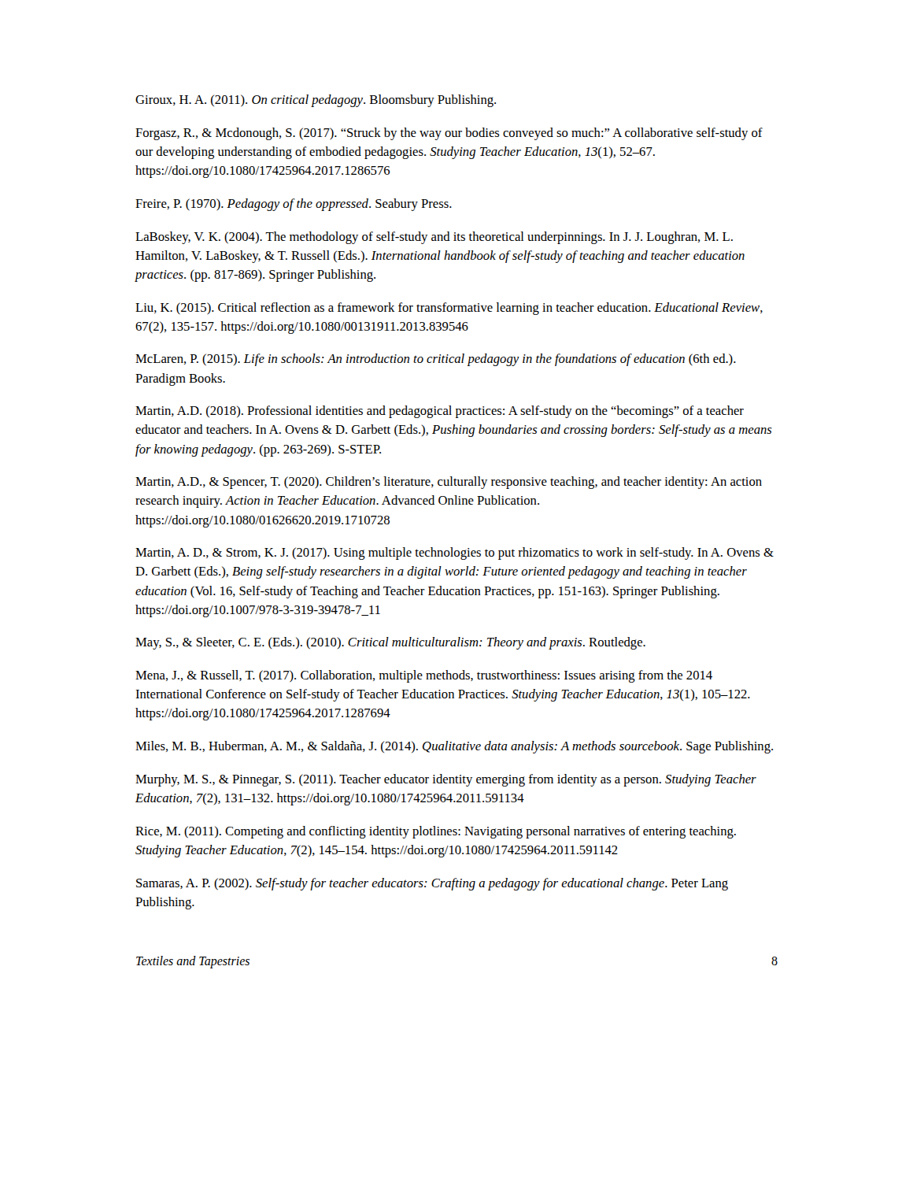Giroux, H. A. (2011). On critical pedagogy. Bloomsbury Publishing.
Forgasz, R., & Mcdonough, S. (2017). “Struck by the way our bodies conveyed so much:” A collaborative self-study of our developing understanding of embodied pedagogies. Studying Teacher Education, 13(1), 52–67. https://doi.org/10.1080/17425964.2017.1286576
Freire, P. (1970). Pedagogy of the oppressed. Seabury Press.
LaBoskey, V. K. (2004). The methodology of self-study and its theoretical underpinnings. In J. J. Loughran, M. L. Hamilton, V. LaBoskey, & T. Russell (Eds.). International handbook of self-study of teaching and teacher education practices. (pp. 817-869). Springer Publishing.
Liu, K. (2015). Critical reflection as a framework for transformative learning in teacher education. Educational Review, 67(2), 135-157. https://doi.org/10.1080/00131911.2013.839546
McLaren, P. (2015). Life in schools: An introduction to critical pedagogy in the foundations of education (6th ed.). Paradigm Books.
Martin, A.D. (2018). Professional identities and pedagogical practices: A self-study on the “becomings” of a teacher educator and teachers. In A. Ovens & D. Garbett (Eds.), Pushing boundaries and crossing borders: Self-study as a means for knowing pedagogy. (pp. 263-269). S-STEP.
Martin, A.D., & Spencer, T. (2020). Children’s literature, culturally responsive teaching, and teacher identity: An action research inquiry. Action in Teacher Education. Advanced Online Publication. https://doi.org/10.1080/01626620.2019.1710728
Martin, A. D., & Strom, K. J. (2017). Using multiple technologies to put rhizomatics to work in self-study. In A. Ovens & D. Garbett (Eds.), Being self-study researchers in a digital world: Future oriented pedagogy and teaching in teacher education (Vol. 16, Self-study of Teaching and Teacher Education Practices, pp. 151-163). Springer Publishing. https://doi.org/10.1007/978-3-319-39478-7_11
May, S., & Sleeter, C. E. (Eds.). (2010). Critical multiculturalism: Theory and praxis. Routledge.
Mena, J., & Russell, T. (2017). Collaboration, multiple methods, trustworthiness: Issues arising from the 2014 International Conference on Self-study of Teacher Education Practices. Studying Teacher Education, 13(1), 105–122. https://doi.org/10.1080/17425964.2017.1287694
Miles, M. B., Huberman, A. M., & Saldaña, J. (2014). Qualitative data analysis: A methods sourcebook. Sage Publishing.
Murphy, M. S., & Pinnegar, S. (2011). Teacher educator identity emerging from identity as a person. Studying Teacher Education, 7(2), 131–132. https://doi.org/10.1080/17425964.2011.591134
Rice, M. (2011). Competing and conflicting identity plotlines: Navigating personal narratives of entering teaching. Studying Teacher Education, 7(2), 145–154. https://doi.org/10.1080/17425964.2011.591142
Samaras, A. P. (2002). Self-study for teacher educators: Crafting a pedagogy for educational change. Peter Lang Publishing.
Textiles and Tapestries 8